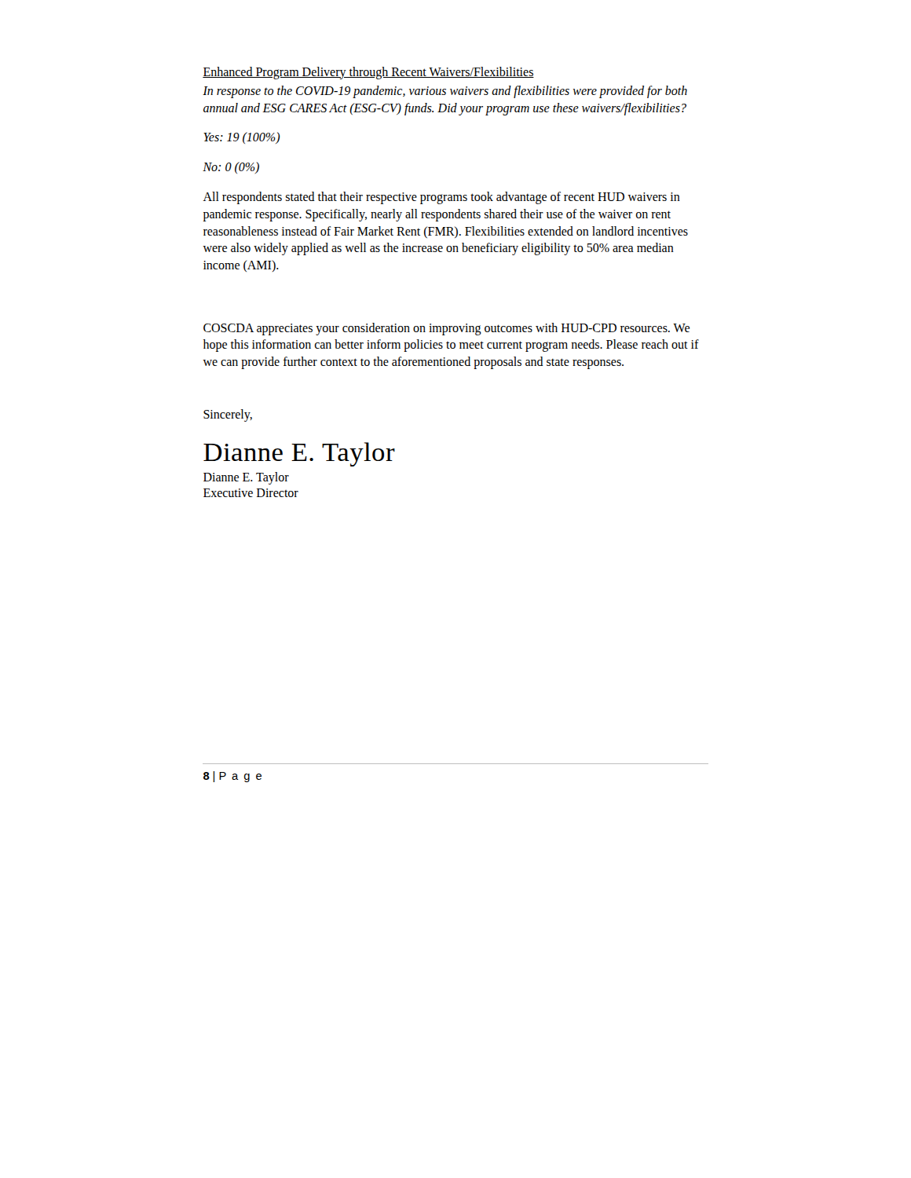Enhanced Program Delivery through Recent Waivers/Flexibilities
In response to the COVID-19 pandemic, various waivers and flexibilities were provided for both annual and ESG CARES Act (ESG-CV) funds. Did your program use these waivers/flexibilities?
Yes: 19 (100%)
No: 0 (0%)
All respondents stated that their respective programs took advantage of recent HUD waivers in pandemic response. Specifically, nearly all respondents shared their use of the waiver on rent reasonableness instead of Fair Market Rent (FMR). Flexibilities extended on landlord incentives were also widely applied as well as the increase on beneficiary eligibility to 50% area median income (AMI).
COSCDA appreciates your consideration on improving outcomes with HUD-CPD resources. We hope this information can better inform policies to meet current program needs. Please reach out if we can provide further context to the aforementioned proposals and state responses.
Sincerely,
Dianne E. Taylor
Dianne E. Taylor
Executive Director
8 | P a g e